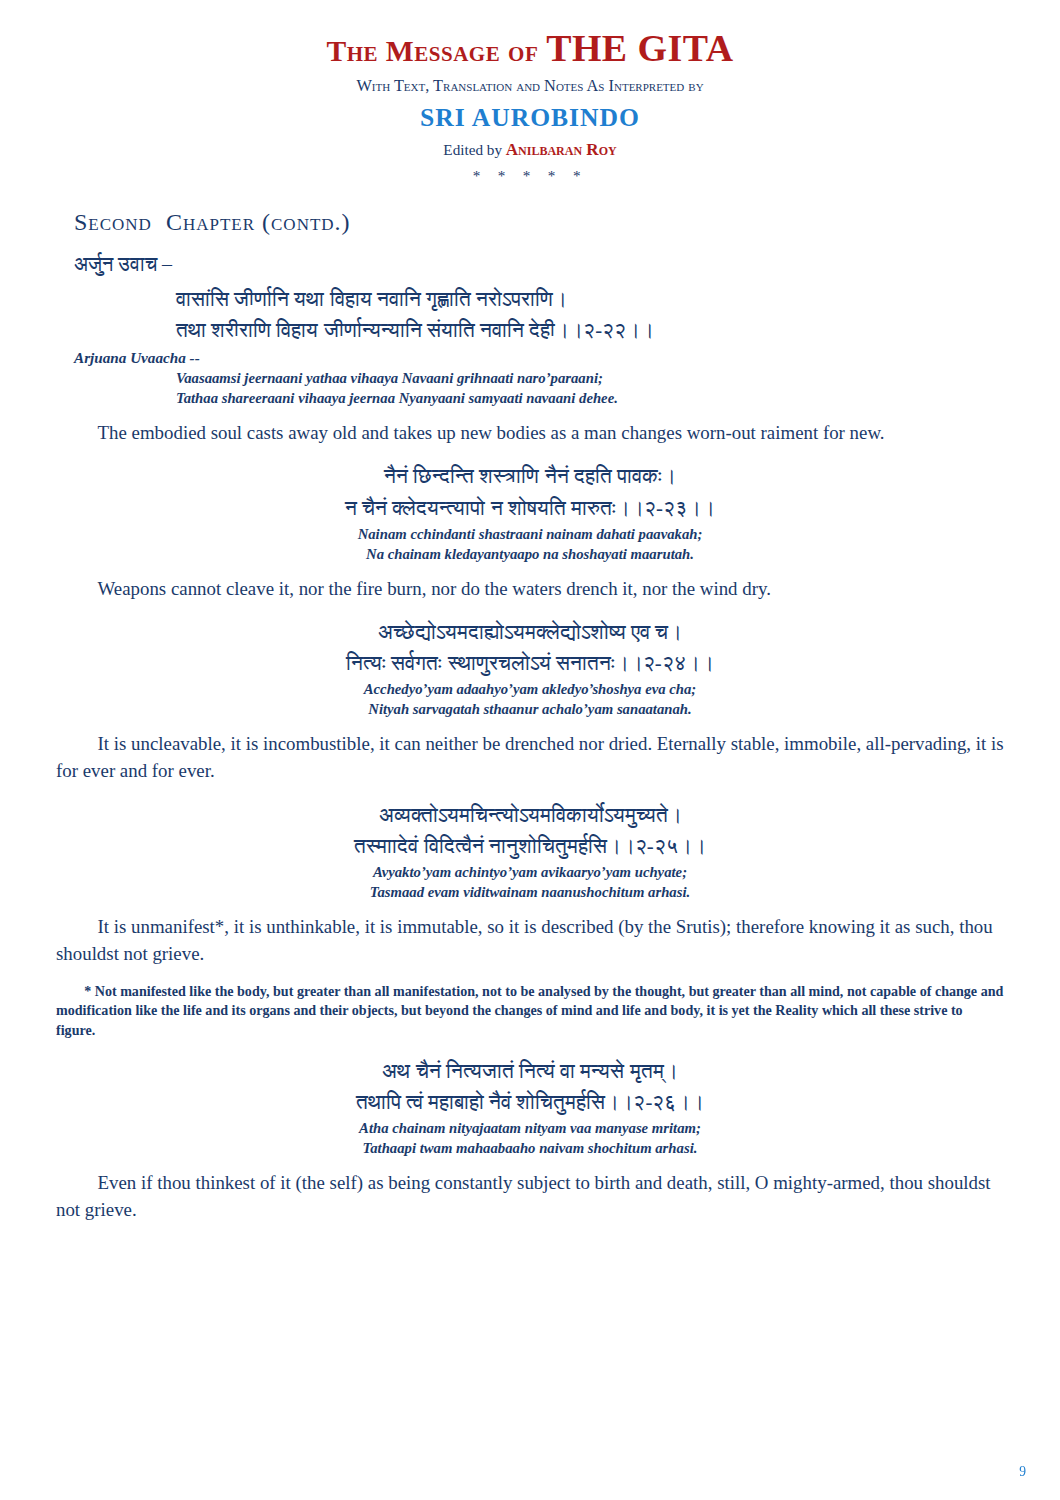The Message of THE GITA
With Text, Translation and Notes As Interpreted by
SRI AUROBINDO
Edited by Anilbaran Roy
* * * * *
Second Chapter (contd.)
अर्जुन उवाच –
वासांसि जीर्णानि यथा विहाय नवानि गृह्णाति नरोऽपराणि।
तथा शरीराणि विहाय जीर्णान्यन्यानि संयाति नवानि देही।।२-२२।।
Arjuana Uvaacha --
Vaasaamsi jeernaani yathaa vihaaya Navaani grihnaati naro’paraani;
Tathaa shareeraani vihaaya jeernaa Nyanyaani samyaati navaani dehee.
The embodied soul casts away old and takes up new bodies as a man changes worn-out raiment for new.
नैनं छिन्दन्ति शस्त्राणि नैनं दहति पावकः।
न चैनं क्लेदयन्त्यापो न शोषयति मारुतः।।२-२३।।
Nainam cchindanti shastraani nainam dahati paavakah;
Na chainam kledayantyaapo na shoshayati maarutah.
Weapons cannot cleave it, nor the fire burn, nor do the waters drench it, nor the wind dry.
अच्छेद्योऽयमदाह्योऽयमक्लेद्योऽशोष्य एव च।
नित्यः सर्वगतः स्थाणुरचलोऽयं सनातनः।।२-२४।।
Acchedyo’yam adaahyo’yam akledyo’shoshya eva cha;
Nityah sarvagatah sthaanur achalo’yam sanaatanah.
It is uncleavable, it is incombustible, it can neither be drenched nor dried. Eternally stable, immobile, all-pervading, it is for ever and for ever.
अव्यक्तोऽयमचिन्त्योऽयमविकार्योऽयमुच्यते।
तस्माादेवं विदित्वैनं नानुशोचितुमर्हसि।।२-२५।।
Avyakto’yam achintyo’yam avikaaryo’yam uchyate;
Tasmaad evam viditwainam naanushochitum arhasi.
It is unmanifest*, it is unthinkable, it is immutable, so it is described (by the Srutis); therefore knowing it as such, thou shouldst not grieve.
* Not manifested like the body, but greater than all manifestation, not to be analysed by the thought, but greater than all mind, not capable of change and modification like the life and its organs and their objects, but beyond the changes of mind and life and body, it is yet the Reality which all these strive to figure.
अथ चैनं नित्यजातं नित्यं वा मन्यसे मृतम्।
तथापि त्वं महाबाहो नैवं शोचितुमर्हसि।।२-२६।।
Atha chainam nityajaatam nityam vaa manyase mritam;
Tathaapi twam mahaabaaho naivam shochitum arhasi.
Even if thou thinkest of it (the self) as being constantly subject to birth and death, still, O mighty-armed, thou shouldst not grieve.
9